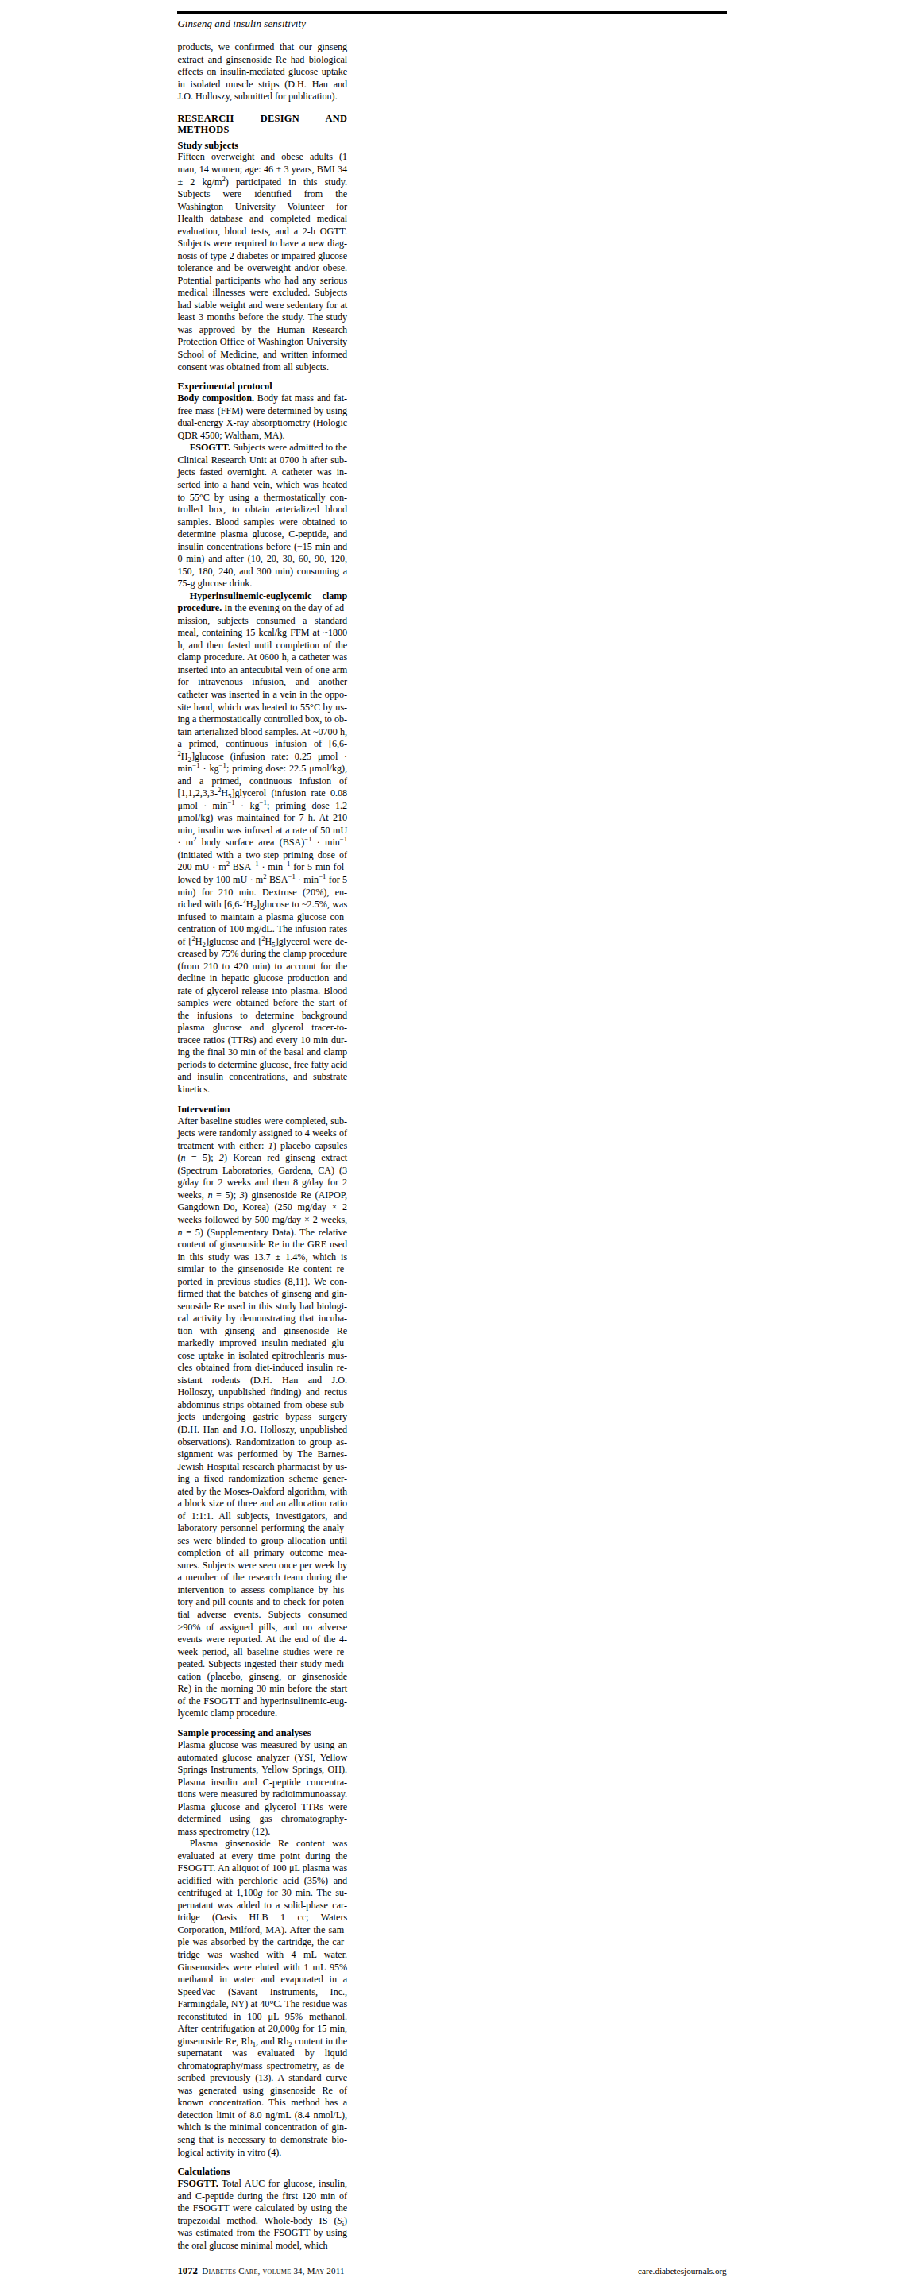Ginseng and insulin sensitivity
products, we confirmed that our ginseng extract and ginsenoside Re had biological effects on insulin-mediated glucose uptake in isolated muscle strips (D.H. Han and J.O. Holloszy, submitted for publication).
RESEARCH DESIGN AND METHODS
Study subjects
Fifteen overweight and obese adults (1 man, 14 women; age: 46 ± 3 years, BMI 34 ± 2 kg/m2) participated in this study. Subjects were identified from the Washington University Volunteer for Health database and completed medical evaluation, blood tests, and a 2-h OGTT. Subjects were required to have a new diagnosis of type 2 diabetes or impaired glucose tolerance and be overweight and/or obese. Potential participants who had any serious medical illnesses were excluded. Subjects had stable weight and were sedentary for at least 3 months before the study. The study was approved by the Human Research Protection Office of Washington University School of Medicine, and written informed consent was obtained from all subjects.
Experimental protocol
Body composition. Body fat mass and fat-free mass (FFM) were determined by using dual-energy X-ray absorptiometry (Hologic QDR 4500; Waltham, MA).
FSOGTT. Subjects were admitted to the Clinical Research Unit at 0700 h after subjects fasted overnight. A catheter was inserted into a hand vein, which was heated to 55°C by using a thermostatically controlled box, to obtain arterialized blood samples. Blood samples were obtained to determine plasma glucose, C-peptide, and insulin concentrations before (−15 min and 0 min) and after (10, 20, 30, 60, 90, 120, 150, 180, 240, and 300 min) consuming a 75-g glucose drink.
Hyperinsulinemic-euglycemic clamp procedure. In the evening on the day of admission, subjects consumed a standard meal, containing 15 kcal/kg FFM at ~1800 h, and then fasted until completion of the clamp procedure. At 0600 h, a catheter was inserted into an antecubital vein of one arm for intravenous infusion, and another catheter was inserted in a vein in the opposite hand, which was heated to 55°C by using a thermostatically controlled box, to obtain arterialized blood samples. At ~0700 h, a primed, continuous infusion of [6,6-2H2]glucose (infusion rate: 0.25 μmol · min−1 · kg−1; priming dose: 22.5 μmol/kg), and a primed, continuous infusion of [1,1,2,3,3-2H5]glycerol (infusion rate 0.08 μmol · min−1 · kg−1; priming dose 1.2 μmol/kg) was maintained for 7 h. At 210 min, insulin was infused at a rate of 50 mU · m2 body surface area (BSA)−1 · min−1 (initiated with a two-step priming dose of 200 mU · m2 BSA−1 · min−1 for 5 min followed by 100 mU · m2 BSA−1 · min−1 for 5 min) for 210 min. Dextrose (20%), enriched with [6,6-2H2]glucose to ~2.5%, was infused to maintain a plasma glucose concentration of 100 mg/dL. The infusion rates of [2H2]glucose and [2H5]glycerol were decreased by 75% during the clamp procedure (from 210 to 420 min) to account for the decline in hepatic glucose production and rate of glycerol release into plasma. Blood samples were obtained before the start of the infusions to determine background plasma glucose and glycerol tracer-to-tracee ratios (TTRs) and every 10 min during the final 30 min of the basal and clamp periods to determine glucose, free fatty acid and insulin concentrations, and substrate kinetics.
Intervention
After baseline studies were completed, subjects were randomly assigned to 4 weeks of treatment with either: 1) placebo capsules (n = 5); 2) Korean red ginseng extract (Spectrum Laboratories, Gardena, CA) (3 g/day for 2 weeks and then 8 g/day for 2 weeks, n = 5); 3) ginsenoside Re (AIPOP, Gangdown-Do, Korea) (250 mg/day × 2 weeks followed by 500 mg/day × 2 weeks, n = 5) (Supplementary Data). The relative content of ginsenoside Re in the GRE used in this study was 13.7 ± 1.4%, which is similar to the ginsenoside Re content reported in previous studies (8,11). We confirmed that the batches of ginseng and ginsenoside Re used in this study had biological activity by demonstrating that incubation with ginseng and ginsenoside Re markedly improved insulin-mediated glucose uptake in isolated epitrochlearis muscles obtained from diet-induced insulin resistant rodents (D.H. Han and J.O. Holloszy, unpublished finding) and rectus abdominus strips obtained from obese subjects undergoing gastric bypass surgery (D.H. Han and J.O. Holloszy, unpublished observations). Randomization to group assignment was performed by The Barnes-Jewish Hospital research pharmacist by using a fixed randomization scheme generated by the Moses-Oakford algorithm, with a block size of three and an allocation ratio of 1:1:1. All subjects, investigators, and laboratory personnel performing the analyses were blinded to group allocation until completion of all primary outcome measures. Subjects were seen once per week by a member of the research team during the intervention to assess compliance by history and pill counts and to check for potential adverse events. Subjects consumed >90% of assigned pills, and no adverse events were reported. At the end of the 4-week period, all baseline studies were repeated. Subjects ingested their study medication (placebo, ginseng, or ginsenoside Re) in the morning 30 min before the start of the FSOGTT and hyperinsulinemic-euglycemic clamp procedure.
Sample processing and analyses
Plasma glucose was measured by using an automated glucose analyzer (YSI, Yellow Springs Instruments, Yellow Springs, OH). Plasma insulin and C-peptide concentrations were measured by radioimmunoassay. Plasma glucose and glycerol TTRs were determined using gas chromatography-mass spectrometry (12).
Plasma ginsenoside Re content was evaluated at every time point during the FSOGTT. An aliquot of 100 μL plasma was acidified with perchloric acid (35%) and centrifuged at 1,100g for 30 min. The supernatant was added to a solid-phase cartridge (Oasis HLB 1 cc; Waters Corporation, Milford, MA). After the sample was absorbed by the cartridge, the cartridge was washed with 4 mL water. Ginsenosides were eluted with 1 mL 95% methanol in water and evaporated in a SpeedVac (Savant Instruments, Inc., Farmingdale, NY) at 40°C. The residue was reconstituted in 100 μL 95% methanol. After centrifugation at 20,000g for 15 min, ginsenoside Re, Rb1, and Rb2 content in the supernatant was evaluated by liquid chromatography/mass spectrometry, as described previously (13). A standard curve was generated using ginsenoside Re of known concentration. This method has a detection limit of 8.0 ng/mL (8.4 nmol/L), which is the minimal concentration of ginseng that is necessary to demonstrate biological activity in vitro (4).
Calculations
FSOGTT. Total AUC for glucose, insulin, and C-peptide during the first 120 min of the FSOGTT were calculated by using the trapezoidal method. Whole-body IS (Si) was estimated from the FSOGTT by using the oral glucose minimal model, which
1072 Diabetes Care, volume 34, May 2011
care.diabetesjournals.org